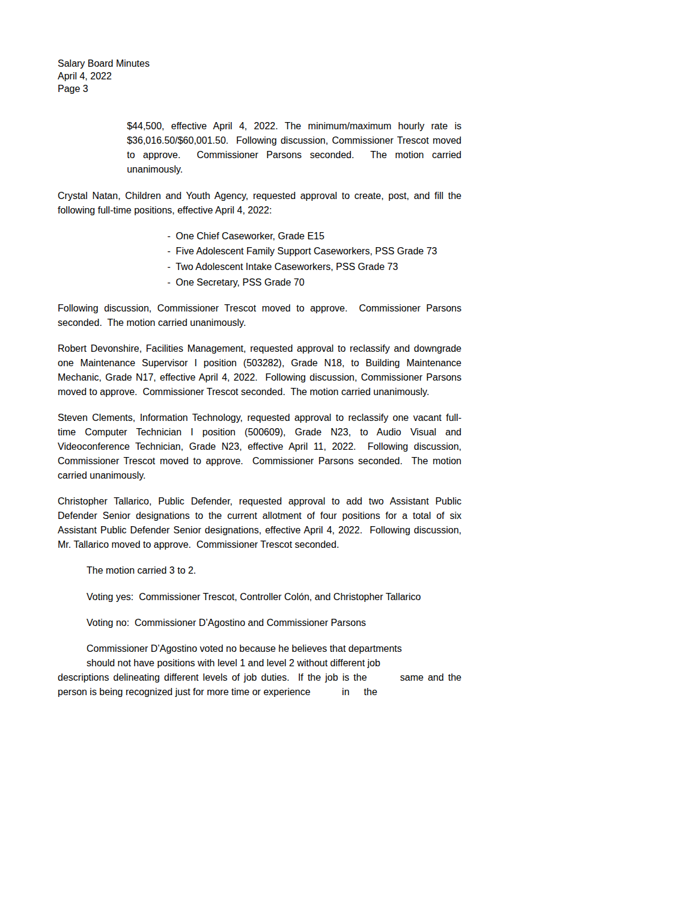Salary Board Minutes
April 4, 2022
Page 3
$44,500, effective April 4, 2022. The minimum/maximum hourly rate is $36,016.50/$60,001.50. Following discussion, Commissioner Trescot moved to approve. Commissioner Parsons seconded. The motion carried unanimously.
Crystal Natan, Children and Youth Agency, requested approval to create, post, and fill the following full-time positions, effective April 4, 2022:
- One Chief Caseworker, Grade E15
- Five Adolescent Family Support Caseworkers, PSS Grade 73
- Two Adolescent Intake Caseworkers, PSS Grade 73
- One Secretary, PSS Grade 70
Following discussion, Commissioner Trescot moved to approve. Commissioner Parsons seconded. The motion carried unanimously.
Robert Devonshire, Facilities Management, requested approval to reclassify and downgrade one Maintenance Supervisor I position (503282), Grade N18, to Building Maintenance Mechanic, Grade N17, effective April 4, 2022. Following discussion, Commissioner Parsons moved to approve. Commissioner Trescot seconded. The motion carried unanimously.
Steven Clements, Information Technology, requested approval to reclassify one vacant full-time Computer Technician I position (500609), Grade N23, to Audio Visual and Videoconference Technician, Grade N23, effective April 11, 2022. Following discussion, Commissioner Trescot moved to approve. Commissioner Parsons seconded. The motion carried unanimously.
Christopher Tallarico, Public Defender, requested approval to add two Assistant Public Defender Senior designations to the current allotment of four positions for a total of six Assistant Public Defender Senior designations, effective April 4, 2022. Following discussion, Mr. Tallarico moved to approve. Commissioner Trescot seconded.
The motion carried 3 to 2.
Voting yes: Commissioner Trescot, Controller Colón, and Christopher Tallarico
Voting no: Commissioner D’Agostino and Commissioner Parsons
Commissioner D’Agostino voted no because he believes that departments should not have positions with level 1 and level 2 without different job descriptions delineating different levels of job duties. If the job is the same and the person is being recognized just for more time or experience in the